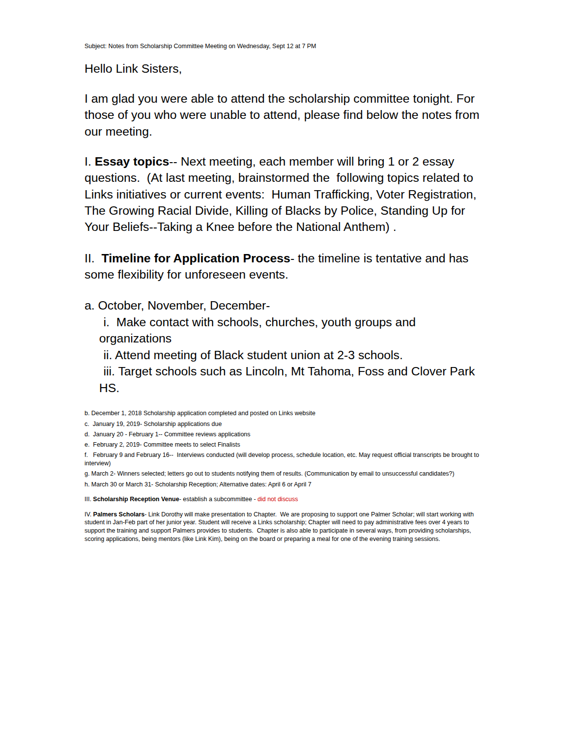Subject: Notes from Scholarship Committee Meeting on Wednesday, Sept 12 at 7 PM
Hello Link Sisters,
I am glad you were able to attend the scholarship committee tonight. For those of you who were unable to attend, please find below the notes from our meeting.
I. Essay topics-- Next meeting, each member will bring 1 or 2 essay questions. (At last meeting, brainstormed the following topics related to Links initiatives or current events: Human Trafficking, Voter Registration, The Growing Racial Divide, Killing of Blacks by Police, Standing Up for Your Beliefs--Taking a Knee before the National Anthem) .
II. Timeline for Application Process- the timeline is tentative and has some flexibility for unforeseen events.
a. October, November, December-
i. Make contact with schools, churches, youth groups and organizations
ii. Attend meeting of Black student union at 2-3 schools.
iii. Target schools such as Lincoln, Mt Tahoma, Foss and Clover Park HS.
b. December 1, 2018 Scholarship application completed and posted on Links website
c. January 19, 2019- Scholarship applications due
d. January 20 - February 1-- Committee reviews applications
e. February 2, 2019- Committee meets to select Finalists
f. February 9 and February 16-- Interviews conducted (will develop process, schedule location, etc. May request official transcripts be brought to interview)
g. March 2- Winners selected; letters go out to students notifying them of results. (Communication by email to unsuccessful candidates?)
h. March 30 or March 31- Scholarship Reception; Alternative dates: April 6 or April 7
III. Scholarship Reception Venue- establish a subcommittee - did not discuss
IV. Palmers Scholars- Link Dorothy will make presentation to Chapter. We are proposing to support one Palmer Scholar; will start working with student in Jan-Feb part of her junior year. Student will receive a Links scholarship; Chapter will need to pay administrative fees over 4 years to support the training and support Palmers provides to students. Chapter is also able to participate in several ways, from providing scholarships, scoring applications, being mentors (like Link Kim), being on the board or preparing a meal for one of the evening training sessions.